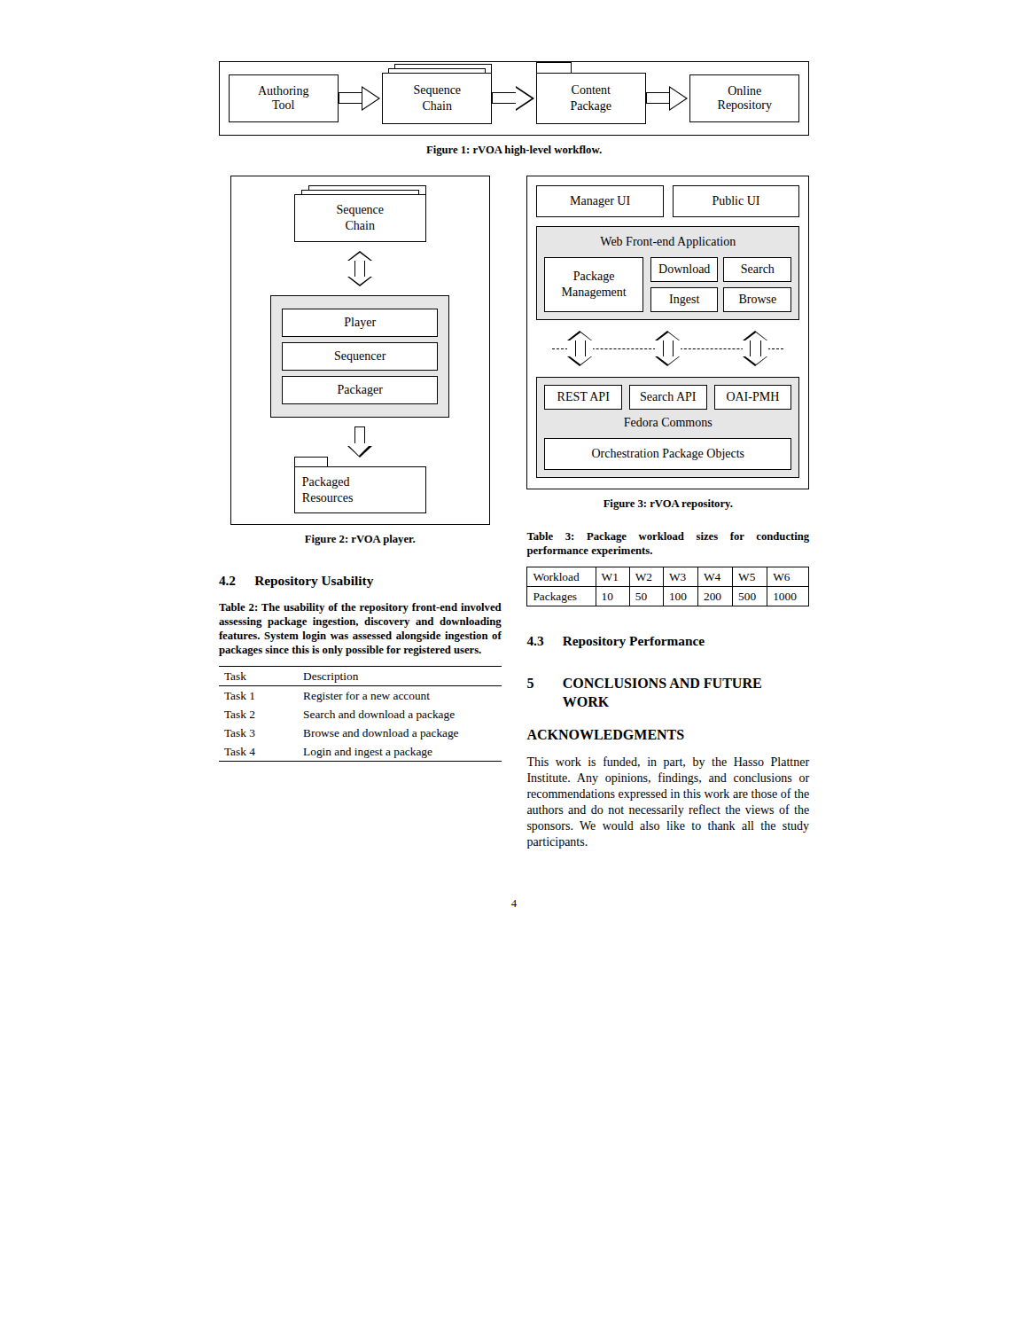Authoring
Tool
Sequence
Chain
Content
Package
Online
Repository
Figure 1: rVOA high-level workflow.
Sequence
Chain
Player
Sequencer
Packager
Packaged
Resources
Figure 2: rVOA player.
4.2 Repository Usability
Table 2: The usability of the repository front-end involved assessing package ingestion, discovery and downloading features. System login was assessed alongside ingestion of packages since this is only possible for registered users.
| Task | Description |
| --- | --- |
| Task 1 | Register for a new account |
| Task 2 | Search and download a package |
| Task 3 | Browse and download a package |
| Task 4 | Login and ingest a package |
Manager UI
Public UI
Web Front-end Application
Package
Management
Download
Search
Ingest
Browse
REST API
Search API
OAI-PMH
Fedora Commons
Orchestration Package Objects
Figure 3: rVOA repository.
Table 3: Package workload sizes for conducting performance experiments.
| Workload | W1 | W2 | W3 | W4 | W5 | W6 |
| Packages | 10 | 50 | 100 | 200 | 500 | 1000 |
4.3 Repository Performance
5 CONCLUSIONS AND FUTURE
WORK
ACKNOWLEDGMENTS
This work is funded, in part, by the Hasso Plattner Institute. Any opinions, findings, and conclusions or recommendations expressed in this work are those of the authors and do not necessarily reflect the views of the sponsors. We would also like to thank all the study participants.
4